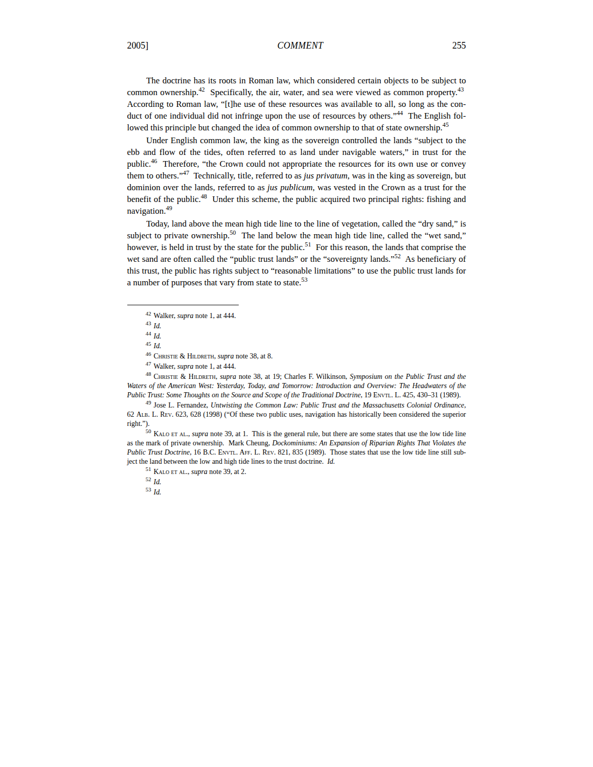2005] COMMENT 255
The doctrine has its roots in Roman law, which considered certain objects to be subject to common ownership.42 Specifically, the air, water, and sea were viewed as common property.43 According to Roman law, “[t]he use of these resources was available to all, so long as the conduct of one individual did not infringe upon the use of resources by others.”44 The English followed this principle but changed the idea of common ownership to that of state ownership.45
Under English common law, the king as the sovereign controlled the lands “subject to the ebb and flow of the tides, often referred to as land under navigable waters,” in trust for the public.46 Therefore, “the Crown could not appropriate the resources for its own use or convey them to others.”47 Technically, title, referred to as jus privatum, was in the king as sovereign, but dominion over the lands, referred to as jus publicum, was vested in the Crown as a trust for the benefit of the public.48 Under this scheme, the public acquired two principal rights: fishing and navigation.49
Today, land above the mean high tide line to the line of vegetation, called the “dry sand,” is subject to private ownership.50 The land below the mean high tide line, called the “wet sand,” however, is held in trust by the state for the public.51 For this reason, the lands that comprise the wet sand are often called the “public trust lands” or the “sovereignty lands.”52 As beneficiary of this trust, the public has rights subject to “reasonable limitations” to use the public trust lands for a number of purposes that vary from state to state.53
42Walker, supra note 1, at 444.
43Id.
44Id.
45Id.
46Christie & Hildreth, supra note 38, at 8.
47Walker, supra note 1, at 444.
48Christie & Hildreth, supra note 38, at 19; Charles F. Wilkinson, Symposium on the Public Trust and the Waters of the American West: Yesterday, Today, and Tomorrow: Introduction and Overview: The Headwaters of the Public Trust: Some Thoughts on the Source and Scope of the Traditional Doctrine, 19 Envtl. L. 425, 430–31 (1989).
49Jose L. Fernandez, Untwisting the Common Law: Public Trust and the Massachusetts Colonial Ordinance, 62 Alb. L. Rev. 623, 628 (1998) (“Of these two public uses, navigation has historically been considered the superior right.”).
50Kalo et al., supra note 39, at 1. This is the general rule, but there are some states that use the low tide line as the mark of private ownership. Mark Cheung, Dockominiums: An Expansion of Riparian Rights That Violates the Public Trust Doctrine, 16 B.C. Envtl. Aff. L. Rev. 821, 835 (1989). Those states that use the low tide line still subject the land between the low and high tide lines to the trust doctrine. Id.
51Kalo et al., supra note 39, at 2.
52Id.
53Id.